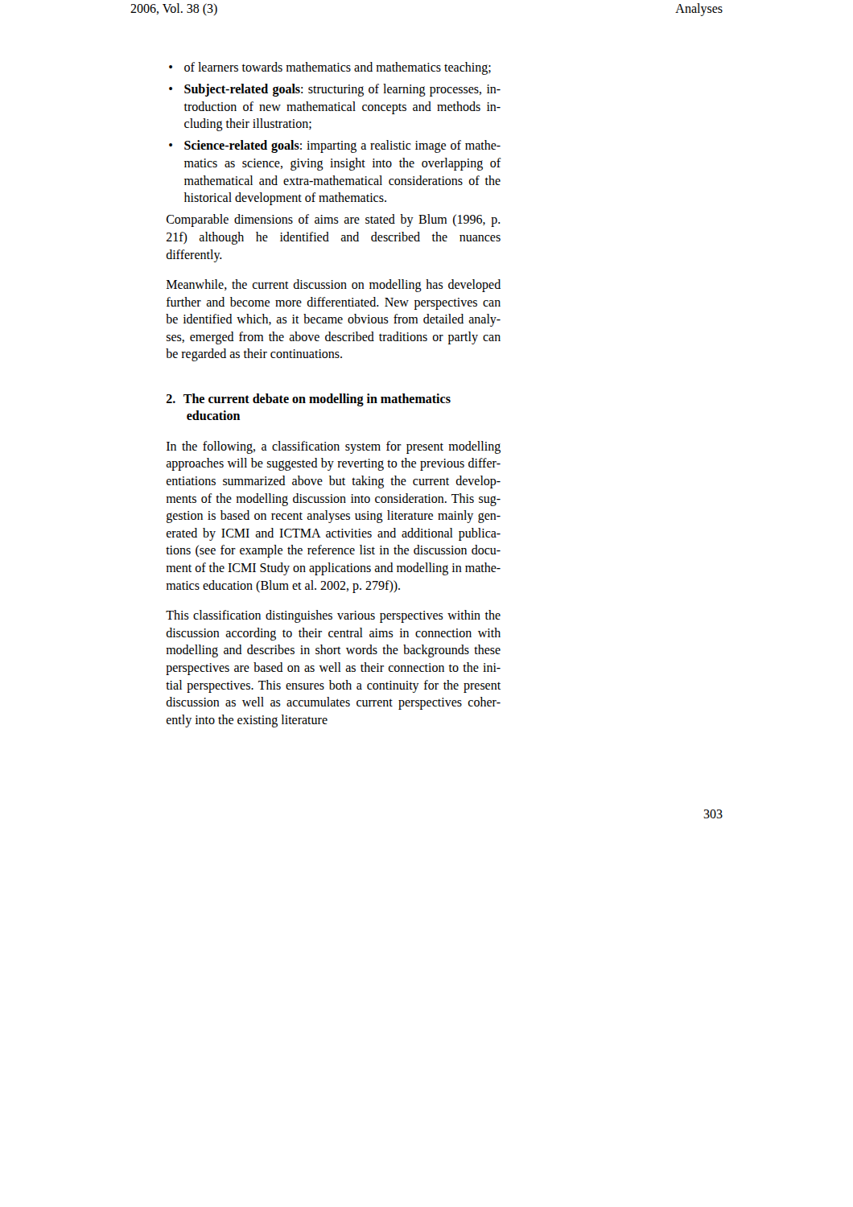2006, Vol. 38 (3) Analyses
of learners towards mathematics and mathematics teaching;
Subject-related goals: structuring of learning processes, introduction of new mathematical concepts and methods including their illustration;
Science-related goals: imparting a realistic image of mathematics as science, giving insight into the overlapping of mathematical and extra-mathematical considerations of the historical development of mathematics.
Comparable dimensions of aims are stated by Blum (1996, p. 21f) although he identified and described the nuances differently.
Meanwhile, the current discussion on modelling has developed further and become more differentiated. New perspectives can be identified which, as it became obvious from detailed analyses, emerged from the above described traditions or partly can be regarded as their continuations.
2. The current debate on modelling in mathematics education
In the following, a classification system for present modelling approaches will be suggested by reverting to the previous differentiations summarized above but taking the current developments of the modelling discussion into consideration. This suggestion is based on recent analyses using literature mainly generated by ICMI and ICTMA activities and additional publications (see for example the reference list in the discussion document of the ICMI Study on applications and modelling in mathematics education (Blum et al. 2002, p. 279f)).
This classification distinguishes various perspectives within the discussion according to their central aims in connection with modelling and describes in short words the backgrounds these perspectives are based on as well as their connection to the initial perspectives. This ensures both a continuity for the present discussion as well as accumulates current perspectives coherently into the existing literature
303